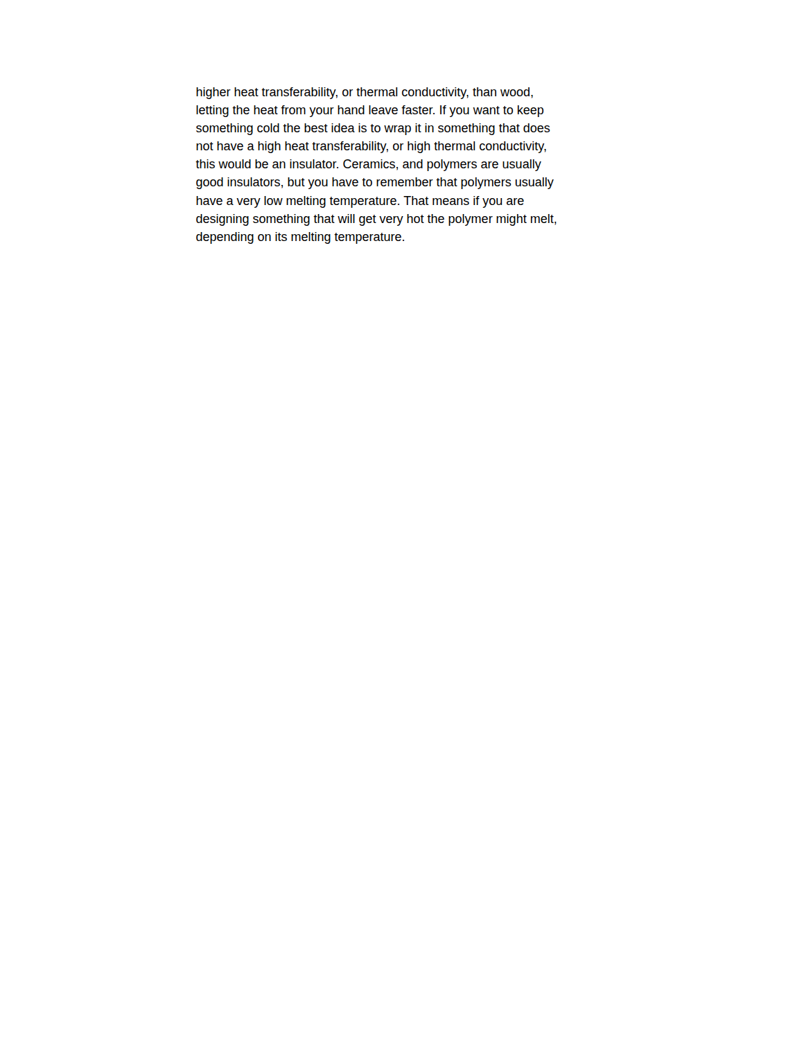higher heat transferability, or thermal conductivity, than wood, letting the heat from your hand leave faster. If you want to keep something cold the best idea is to wrap it in something that does not have a high heat transferability, or high thermal conductivity, this would be an insulator. Ceramics, and polymers are usually good insulators, but you have to remember that polymers usually have a very low melting temperature. That means if you are designing something that will get very hot the polymer might melt, depending on its melting temperature.